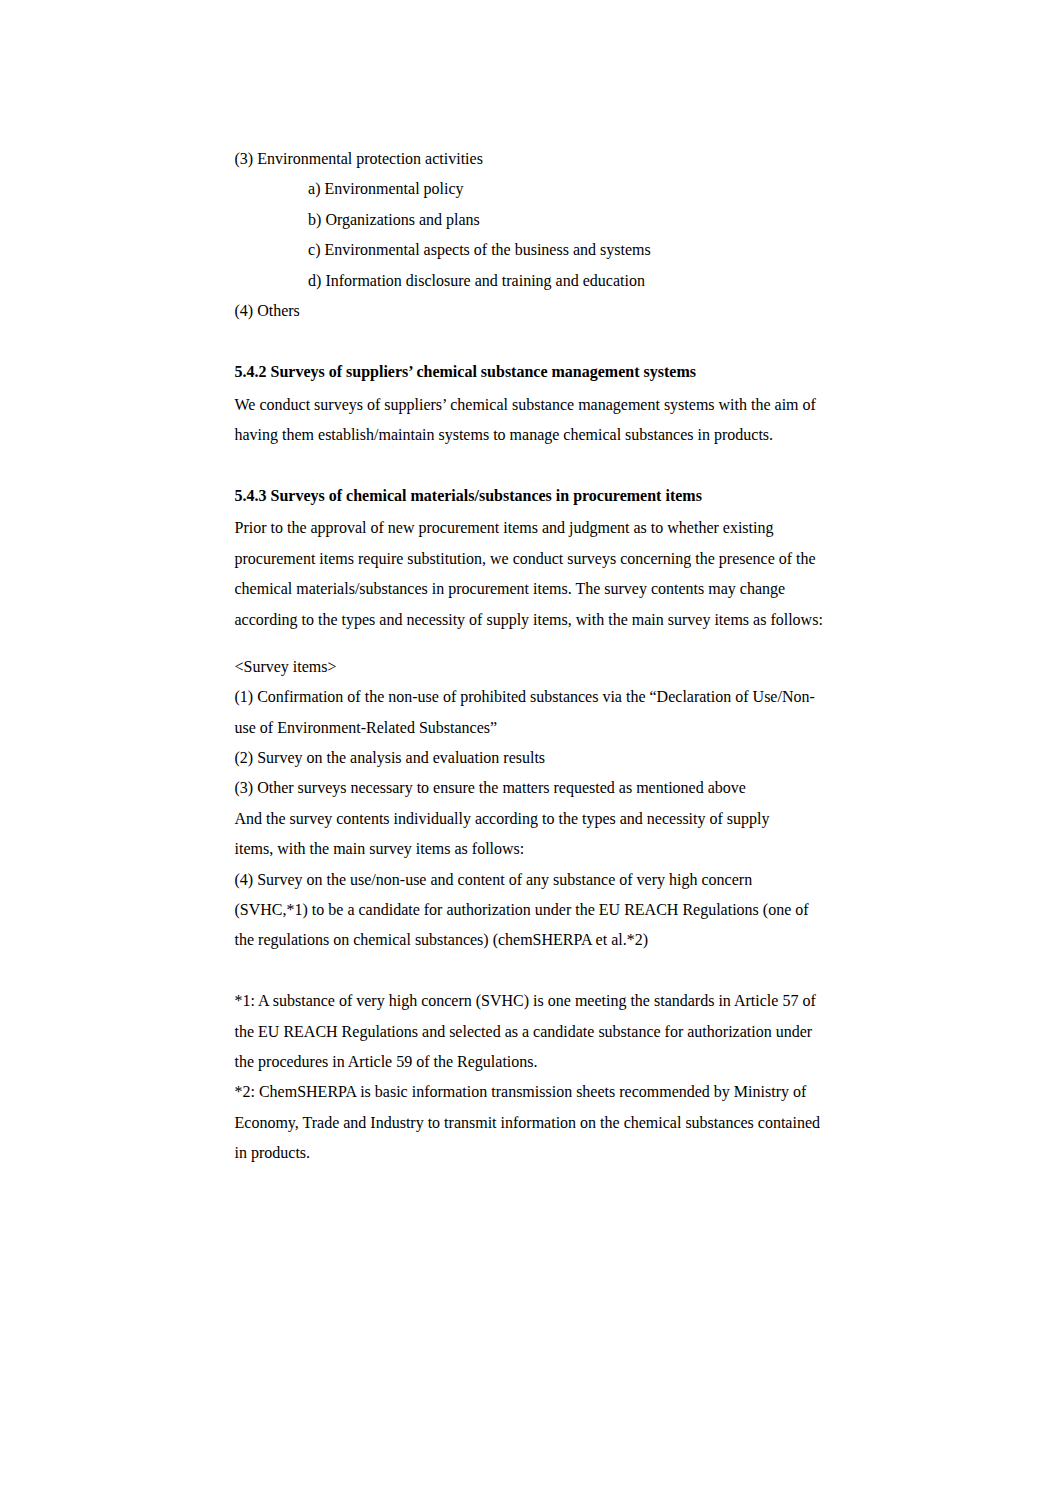(3) Environmental protection activities
a) Environmental policy
b) Organizations and plans
c) Environmental aspects of the business and systems
d) Information disclosure and training and education
(4) Others
5.4.2 Surveys of suppliers’ chemical substance management systems
We conduct surveys of suppliers’ chemical substance management systems with the aim of having them establish/maintain systems to manage chemical substances in products.
5.4.3 Surveys of chemical materials/substances in procurement items
Prior to the approval of new procurement items and judgment as to whether existing procurement items require substitution, we conduct surveys concerning the presence of the chemical materials/substances in procurement items. The survey contents may change according to the types and necessity of supply items, with the main survey items as follows:
<Survey items>
(1) Confirmation of the non-use of prohibited substances via the “Declaration of Use/Non-use of Environment-Related Substances”
(2) Survey on the analysis and evaluation results
(3) Other surveys necessary to ensure the matters requested as mentioned above
And the survey contents individually according to the types and necessity of supply
items, with the main survey items as follows:
(4) Survey on the use/non-use and content of any substance of very high concern (SVHC,*1) to be a candidate for authorization under the EU REACH Regulations (one of the regulations on chemical substances) (chemSHERPA et al.*2)
*1: A substance of very high concern (SVHC) is one meeting the standards in Article 57 of the EU REACH Regulations and selected as a candidate substance for authorization under the procedures in Article 59 of the Regulations.
*2: ChemSHERPA is basic information transmission sheets recommended by Ministry of Economy, Trade and Industry to transmit information on the chemical substances contained in products.